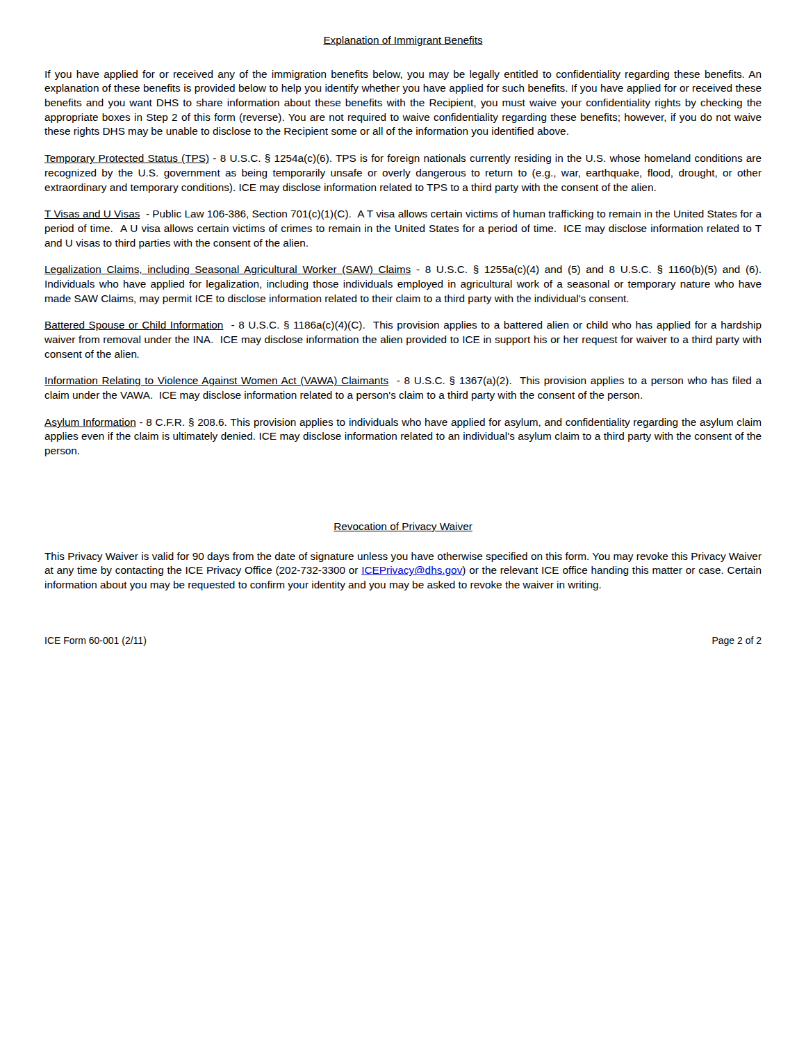Explanation of Immigrant Benefits
If you have applied for or received any of the immigration benefits below, you may be legally entitled to confidentiality regarding these benefits. An explanation of these benefits is provided below to help you identify whether you have applied for such benefits. If you have applied for or received these benefits and you want DHS to share information about these benefits with the Recipient, you must waive your confidentiality rights by checking the appropriate boxes in Step 2 of this form (reverse). You are not required to waive confidentiality regarding these benefits; however, if you do not waive these rights DHS may be unable to disclose to the Recipient some or all of the information you identified above.
Temporary Protected Status (TPS) - 8 U.S.C. § 1254a(c)(6). TPS is for foreign nationals currently residing in the U.S. whose homeland conditions are recognized by the U.S. government as being temporarily unsafe or overly dangerous to return to (e.g., war, earthquake, flood, drought, or other extraordinary and temporary conditions). ICE may disclose information related to TPS to a third party with the consent of the alien.
T Visas and U Visas - Public Law 106-386, Section 701(c)(1)(C). A T visa allows certain victims of human trafficking to remain in the United States for a period of time. A U visa allows certain victims of crimes to remain in the United States for a period of time. ICE may disclose information related to T and U visas to third parties with the consent of the alien.
Legalization Claims, including Seasonal Agricultural Worker (SAW) Claims - 8 U.S.C. § 1255a(c)(4) and (5) and 8 U.S.C. § 1160(b)(5) and (6). Individuals who have applied for legalization, including those individuals employed in agricultural work of a seasonal or temporary nature who have made SAW Claims, may permit ICE to disclose information related to their claim to a third party with the individual's consent.
Battered Spouse or Child Information - 8 U.S.C. § 1186a(c)(4)(C). This provision applies to a battered alien or child who has applied for a hardship waiver from removal under the INA. ICE may disclose information the alien provided to ICE in support his or her request for waiver to a third party with consent of the alien.
Information Relating to Violence Against Women Act (VAWA) Claimants - 8 U.S.C. § 1367(a)(2). This provision applies to a person who has filed a claim under the VAWA. ICE may disclose information related to a person's claim to a third party with the consent of the person.
Asylum Information - 8 C.F.R. § 208.6. This provision applies to individuals who have applied for asylum, and confidentiality regarding the asylum claim applies even if the claim is ultimately denied. ICE may disclose information related to an individual's asylum claim to a third party with the consent of the person.
Revocation of Privacy Waiver
This Privacy Waiver is valid for 90 days from the date of signature unless you have otherwise specified on this form. You may revoke this Privacy Waiver at any time by contacting the ICE Privacy Office (202-732-3300 or ICEPrivacy@dhs.gov) or the relevant ICE office handing this matter or case. Certain information about you may be requested to confirm your identity and you may be asked to revoke the waiver in writing.
ICE Form 60-001 (2/11)
Page 2 of 2